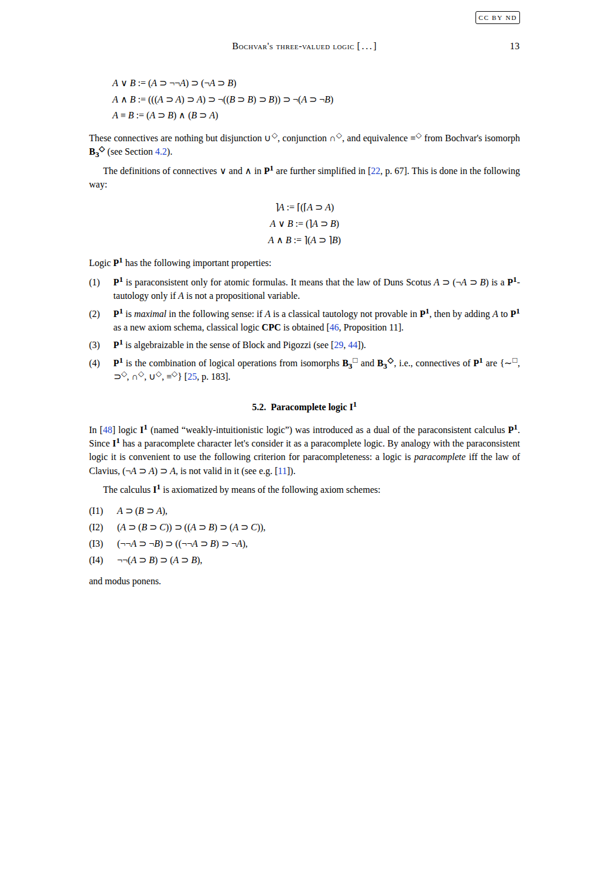CC BY ND
Bochvar's three-valued logic [ . . . ]13
A ∨ B := (A ⊃ ¬¬A) ⊃ (¬A ⊃ B)
A ∧ B := (((A ⊃ A) ⊃ A) ⊃ ¬((B ⊃ B) ⊃ B)) ⊃ ¬(A ⊃ ¬B)
A ≡ B := (A ⊃ B) ∧ (B ⊃ A)
These connectives are nothing but disjunction ∪◇, conjunction ∩◇, and equivalence ≡◇ from Bochvar's isomorph B3◇ (see Section 4.2).
The definitions of connectives ∨ and ∧ in P1 are further simplified in [22, p. 67]. This is done in the following way:
⌉A := ⌈(⌈A ⊃ A)
A ∨ B := (⌉A ⊃ B)
A ∧ B := ⌉(A ⊃ ⌉B)
Logic P1 has the following important properties:
(1) P1 is paraconsistent only for atomic formulas. It means that the law of Duns Scotus A ⊃ (¬A ⊃ B) is a P1-tautology only if A is not a propositional variable.
(2) P1 is maximal in the following sense: if A is a classical tautology not provable in P1, then by adding A to P1 as a new axiom schema, classical logic CPC is obtained [46, Proposition 11].
(3) P1 is algebraizable in the sense of Block and Pigozzi (see [29, 44]).
(4) P1 is the combination of logical operations from isomorphs B3□ and B3◇, i.e., connectives of P1 are {∼□, ⊃◇, ∩◇, ∪◇, ≡◇} [25, p. 183].
5.2. Paracomplete logic I1
In [48] logic I1 (named “weakly-intuitionistic logic”) was introduced as a dual of the paraconsistent calculus P1. Since I1 has a paracomplete character let's consider it as a paracomplete logic. By analogy with the paraconsistent logic it is convenient to use the following criterion for paracompleteness: a logic is paracomplete iff the law of Clavius, (¬A ⊃ A) ⊃ A, is not valid in it (see e.g. [11]).
The calculus I1 is axiomatized by means of the following axiom schemes:
(I1) A ⊃ (B ⊃ A),
(I2)(A ⊃ (B ⊃ C)) ⊃ ((A ⊃ B) ⊃ (A ⊃ C)),
(I3)(¬¬A ⊃ ¬B) ⊃ ((¬¬A ⊃ B) ⊃ ¬A),
(I4)¬¬(A ⊃ B) ⊃ (A ⊃ B),
and modus ponens.